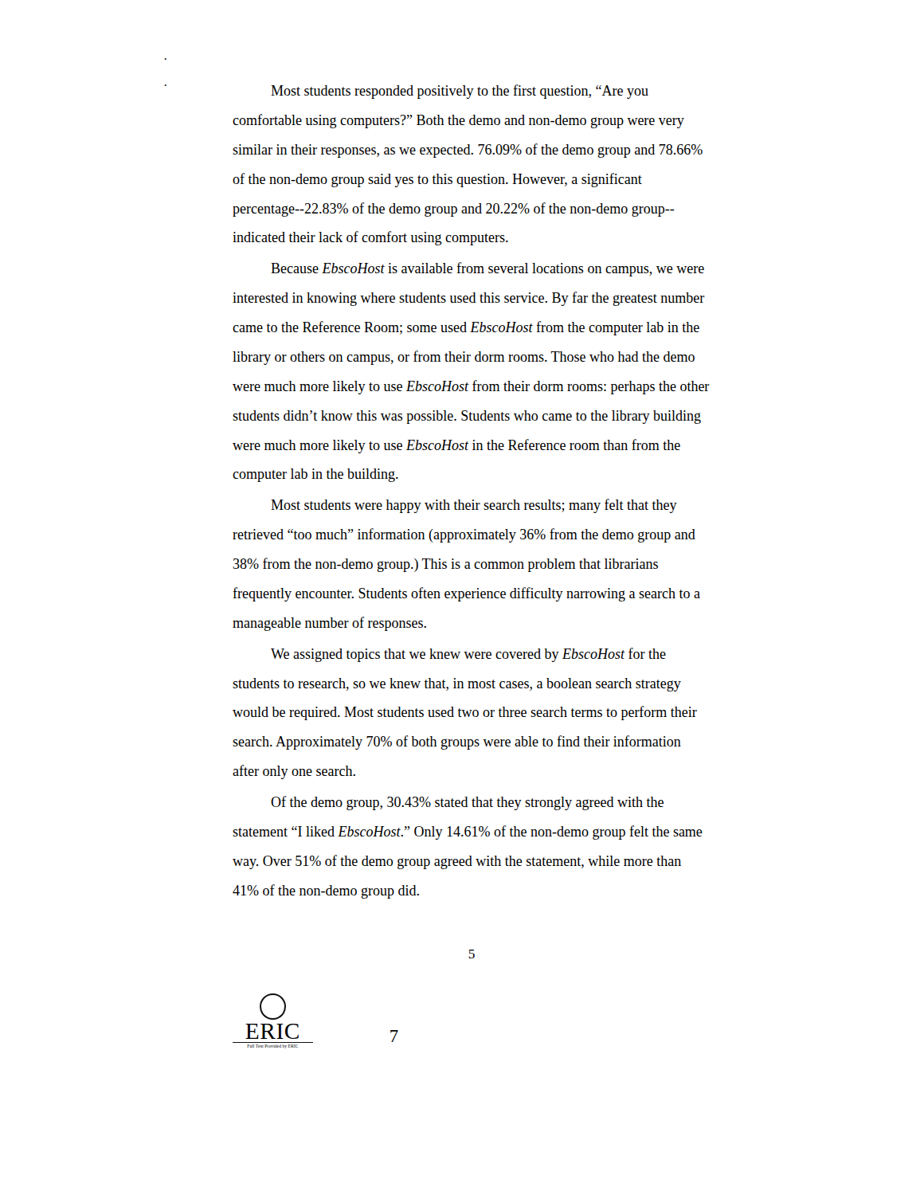.
.
Most students responded positively to the first question, “Are you comfortable using computers?” Both the demo and non-demo group were very similar in their responses, as we expected. 76.09% of the demo group and 78.66% of the non-demo group said yes to this question. However, a significant percentage--22.83% of the demo group and 20.22% of the non-demo group--indicated their lack of comfort using computers.
Because EbscoHost is available from several locations on campus, we were interested in knowing where students used this service. By far the greatest number came to the Reference Room; some used EbscoHost from the computer lab in the library or others on campus, or from their dorm rooms. Those who had the demo were much more likely to use EbscoHost from their dorm rooms: perhaps the other students didn’t know this was possible. Students who came to the library building were much more likely to use EbscoHost in the Reference room than from the computer lab in the building.
Most students were happy with their search results; many felt that they retrieved “too much” information (approximately 36% from the demo group and 38% from the non-demo group.) This is a common problem that librarians frequently encounter. Students often experience difficulty narrowing a search to a manageable number of responses.
We assigned topics that we knew were covered by EbscoHost for the students to research, so we knew that, in most cases, a boolean search strategy would be required. Most students used two or three search terms to perform their search. Approximately 70% of both groups were able to find their information after only one search.
Of the demo group, 30.43% stated that they strongly agreed with the statement “I liked EbscoHost.” Only 14.61% of the non-demo group felt the same way. Over 51% of the demo group agreed with the statement, while more than 41% of the non-demo group did.
5
ERIC
Full Text Provided by ERIC
7